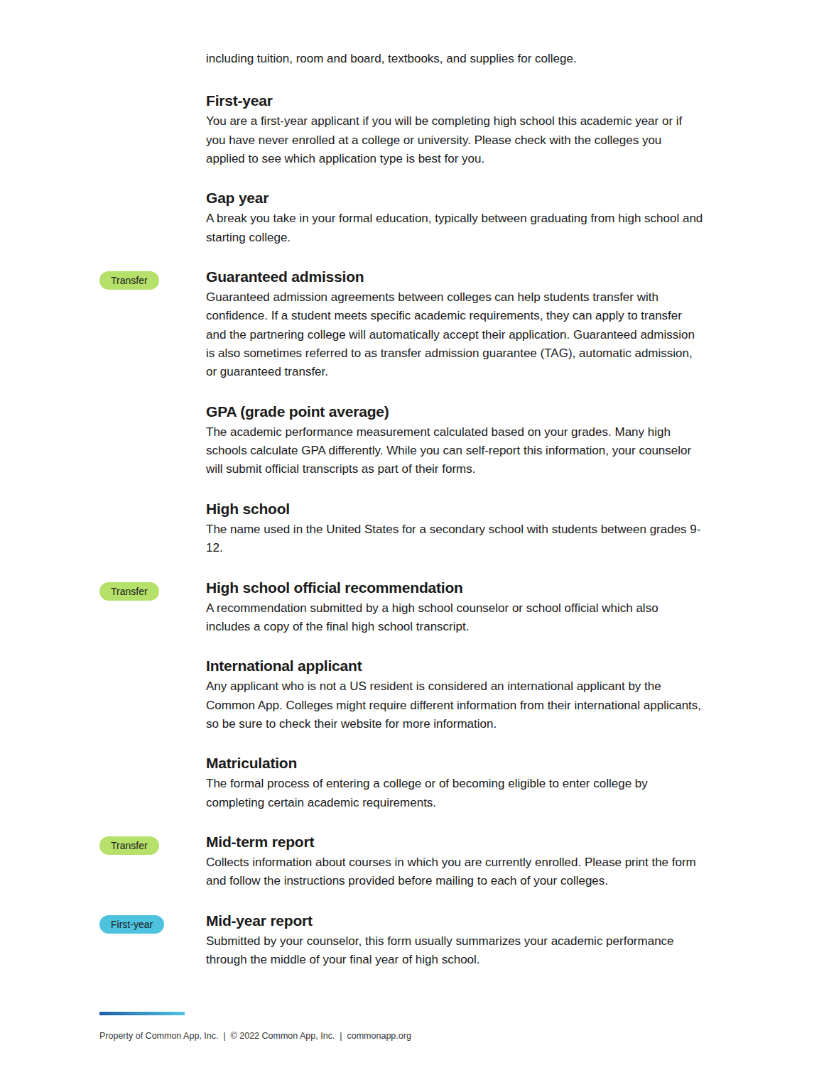including tuition, room and board, textbooks, and supplies for college.
First-year
You are a first-year applicant if you will be completing high school this academic year or if you have never enrolled at a college or university. Please check with the colleges you applied to see which application type is best for you.
Gap year
A break you take in your formal education, typically between graduating from high school and starting college.
Transfer
Guaranteed admission
Guaranteed admission agreements between colleges can help students transfer with confidence. If a student meets specific academic requirements, they can apply to transfer and the partnering college will automatically accept their application. Guaranteed admission is also sometimes referred to as transfer admission guarantee (TAG), automatic admission, or guaranteed transfer.
GPA (grade point average)
The academic performance measurement calculated based on your grades. Many high schools calculate GPA differently. While you can self-report this information, your counselor will submit official transcripts as part of their forms.
High school
The name used in the United States for a secondary school with students between grades 9-12.
Transfer
High school official recommendation
A recommendation submitted by a high school counselor or school official which also includes a copy of the final high school transcript.
International applicant
Any applicant who is not a US resident is considered an international applicant by the Common App. Colleges might require different information from their international applicants, so be sure to check their website for more information.
Matriculation
The formal process of entering a college or of becoming eligible to enter college by completing certain academic requirements.
Transfer
Mid-term report
Collects information about courses in which you are currently enrolled. Please print the form and follow the instructions provided before mailing to each of your colleges.
First-year
Mid-year report
Submitted by your counselor, this form usually summarizes your academic performance through the middle of your final year of high school.
Property of Common App, Inc. | © 2022 Common App, Inc. | commonapp.org